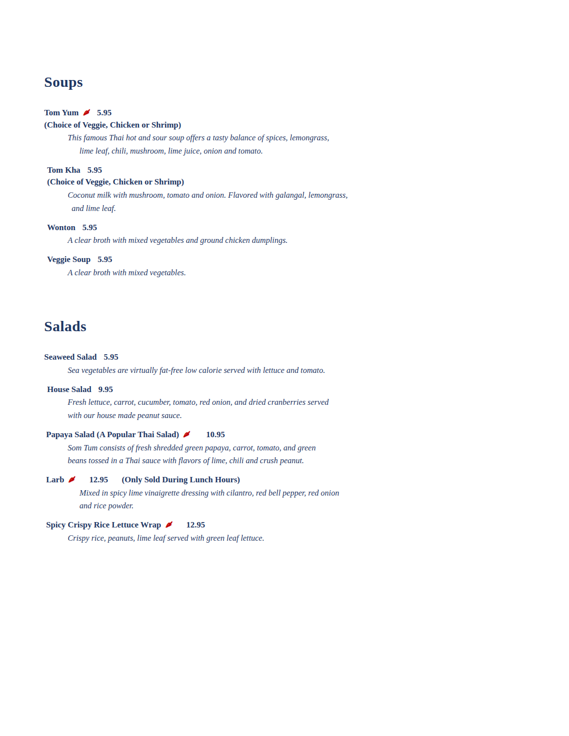Soups
Tom Yum 🌶5.95
(Choice of Veggie, Chicken or Shrimp)
This famous Thai hot and sour soup offers a tasty balance of spices, lemongrass,
lime leaf, chili, mushroom, lime juice, onion and tomato.
Tom Kha 5.95
(Choice of Veggie, Chicken or Shrimp)
Coconut milk with mushroom, tomato and onion. Flavored with galangal, lemongrass,
and lime leaf.
Wonton 5.95
A clear broth with mixed vegetables and ground chicken dumplings.
Veggie Soup 5.95
A clear broth with mixed vegetables.
Salads
Seaweed Salad 5.95
Sea vegetables are virtually fat-free low calorie served with lettuce and tomato.
House Salad 9.95
Fresh lettuce, carrot, cucumber, tomato, red onion, and dried cranberries served
with our house made peanut sauce.
Papaya Salad (A Popular Thai Salad) 🌶10.95
Som Tum consists of fresh shredded green papaya, carrot, tomato, and green
beans tossed in a Thai sauce with flavors of lime, chili and crush peanut.
Larb 🌶12.95(Only Sold During Lunch Hours)
Mixed in spicy lime vinaigrette dressing with cilantro, red bell pepper, red onion
and rice powder.
Spicy Crispy Rice Lettuce Wrap 🌶12.95
Crispy rice, peanuts, lime leaf served with green leaf lettuce.